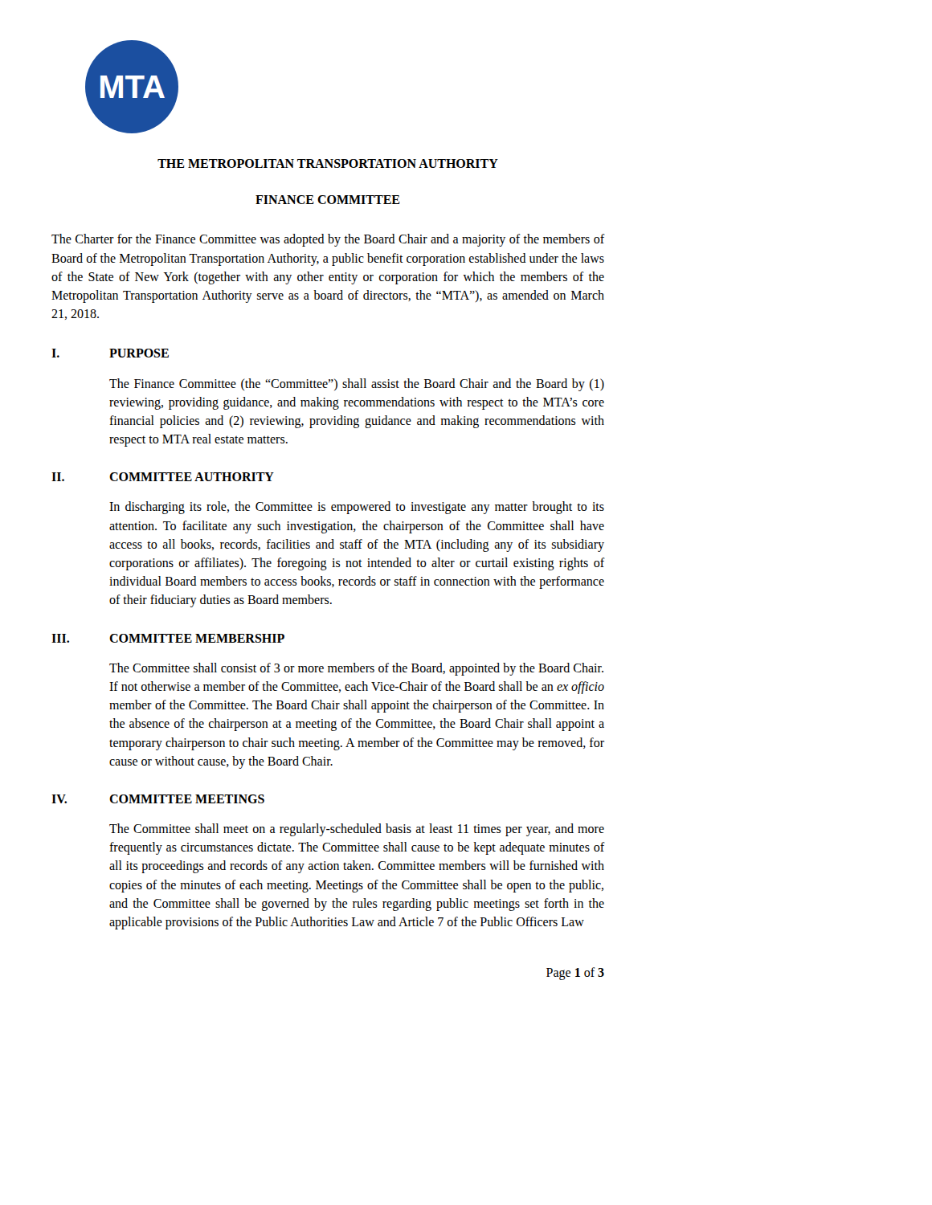MTA
The Metropolitan Transportation Authority
Finance Committee
The Charter for the Finance Committee was adopted by the Board Chair and a majority of the members of Board of the Metropolitan Transportation Authority, a public benefit corporation established under the laws of the State of New York (together with any other entity or corporation for which the members of the Metropolitan Transportation Authority serve as a board of directors, the “MTA”), as amended on March 21, 2018.
I. Purpose
The Finance Committee (the “Committee”) shall assist the Board Chair and the Board by (1) reviewing, providing guidance, and making recommendations with respect to the MTA’s core financial policies and (2) reviewing, providing guidance and making recommendations with respect to MTA real estate matters.
II. Committee Authority
In discharging its role, the Committee is empowered to investigate any matter brought to its attention. To facilitate any such investigation, the chairperson of the Committee shall have access to all books, records, facilities and staff of the MTA (including any of its subsidiary corporations or affiliates). The foregoing is not intended to alter or curtail existing rights of individual Board members to access books, records or staff in connection with the performance of their fiduciary duties as Board members.
III. Committee Membership
The Committee shall consist of 3 or more members of the Board, appointed by the Board Chair. If not otherwise a member of the Committee, each Vice-Chair of the Board shall be an ex officio member of the Committee. The Board Chair shall appoint the chairperson of the Committee. In the absence of the chairperson at a meeting of the Committee, the Board Chair shall appoint a temporary chairperson to chair such meeting. A member of the Committee may be removed, for cause or without cause, by the Board Chair.
IV. Committee Meetings
The Committee shall meet on a regularly-scheduled basis at least 11 times per year, and more frequently as circumstances dictate. The Committee shall cause to be kept adequate minutes of all its proceedings and records of any action taken. Committee members will be furnished with copies of the minutes of each meeting. Meetings of the Committee shall be open to the public, and the Committee shall be governed by the rules regarding public meetings set forth in the applicable provisions of the Public Authorities Law and Article 7 of the Public Officers Law
Page 1 of 3